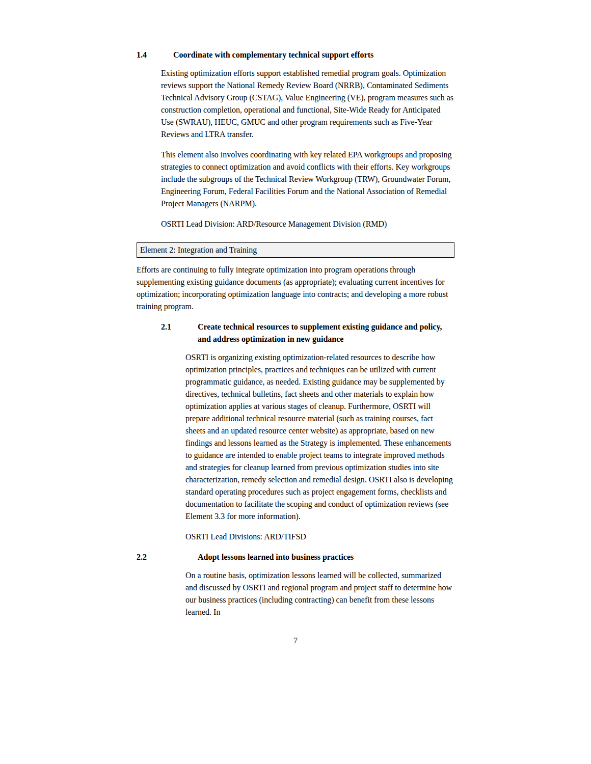1.4 Coordinate with complementary technical support efforts
Existing optimization efforts support established remedial program goals. Optimization reviews support the National Remedy Review Board (NRRB), Contaminated Sediments Technical Advisory Group (CSTAG), Value Engineering (VE), program measures such as construction completion, operational and functional, Site-Wide Ready for Anticipated Use (SWRAU), HEUC, GMUC and other program requirements such as Five-Year Reviews and LTRA transfer.
This element also involves coordinating with key related EPA workgroups and proposing strategies to connect optimization and avoid conflicts with their efforts. Key workgroups include the subgroups of the Technical Review Workgroup (TRW), Groundwater Forum, Engineering Forum, Federal Facilities Forum and the National Association of Remedial Project Managers (NARPM).
OSRTI Lead Division: ARD/Resource Management Division (RMD)
Element 2: Integration and Training
Efforts are continuing to fully integrate optimization into program operations through supplementing existing guidance documents (as appropriate); evaluating current incentives for optimization; incorporating optimization language into contracts; and developing a more robust training program.
2.1 Create technical resources to supplement existing guidance and policy, and address optimization in new guidance
OSRTI is organizing existing optimization-related resources to describe how optimization principles, practices and techniques can be utilized with current programmatic guidance, as needed. Existing guidance may be supplemented by directives, technical bulletins, fact sheets and other materials to explain how optimization applies at various stages of cleanup. Furthermore, OSRTI will prepare additional technical resource material (such as training courses, fact sheets and an updated resource center website) as appropriate, based on new findings and lessons learned as the Strategy is implemented. These enhancements to guidance are intended to enable project teams to integrate improved methods and strategies for cleanup learned from previous optimization studies into site characterization, remedy selection and remedial design. OSRTI also is developing standard operating procedures such as project engagement forms, checklists and documentation to facilitate the scoping and conduct of optimization reviews (see Element 3.3 for more information).
OSRTI Lead Divisions: ARD/TIFSD
2.2 Adopt lessons learned into business practices
On a routine basis, optimization lessons learned will be collected, summarized and discussed by OSRTI and regional program and project staff to determine how our business practices (including contracting) can benefit from these lessons learned. In
7